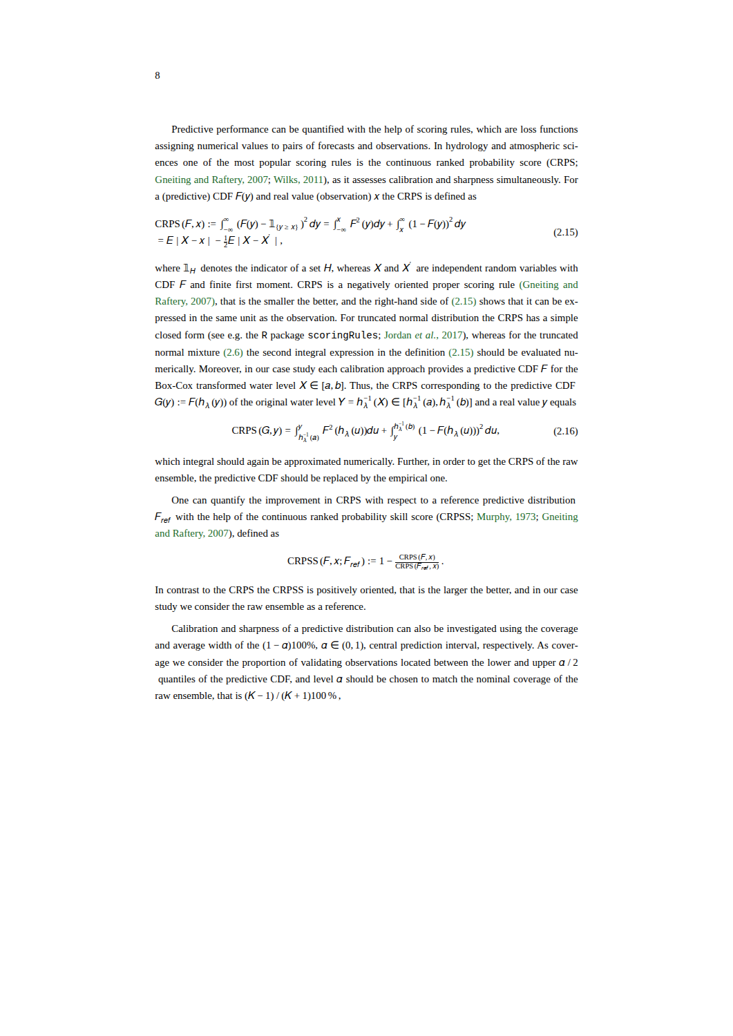8
Predictive performance can be quantified with the help of scoring rules, which are loss functions assigning numerical values to pairs of forecasts and observations. In hydrology and atmospheric sciences one of the most popular scoring rules is the continuous ranked probability score (CRPS; Gneiting and Raftery, 2007; Wilks, 2011), as it assesses calibration and sharpness simultaneously. For a (predictive) CDF F(y) and real value (observation) x the CRPS is defined as
CRPS(F,x) := ∫−∞∞ (F(y)−𝟙{y≥x})2 dy = ∫−∞x F2(y)dy + ∫x∞ (1−F(y))2 dy = E|X−x| − 12 E|X−X′|, (2.15)
where 𝟙H denotes the indicator of a set H, whereas X and X′ are independent random variables with CDF F and finite first moment. CRPS is a negatively oriented proper scoring rule (Gneiting and Raftery, 2007), that is the smaller the better, and the right-hand side of (2.15) shows that it can be expressed in the same unit as the observation. For truncated normal distribution the CRPS has a simple closed form (see e.g. the R package scoringRules; Jordan et al., 2017), whereas for the truncated normal mixture (2.6) the second integral expression in the definition (2.15) should be evaluated numerically. Moreover, in our case study each calibration approach provides a predictive CDF F for the Box-Cox transformed water level X∈[a,b]. Thus, the CRPS corresponding to the predictive CDF G(y):=F(hλ(y)) of the original water level Y=hλ−1(X)∈[hλ−1(a),hλ−1(b)] and a real value y equals
CRPS(G,y) = ∫hλ−1(a)y F2(hλ(u))du + ∫yhλ−1(b) (1−F(hλ(u)))2 du, (2.16)
which integral should again be approximated numerically. Further, in order to get the CRPS of the raw ensemble, the predictive CDF should be replaced by the empirical one.
One can quantify the improvement in CRPS with respect to a reference predictive distribution Fref with the help of the continuous ranked probability skill score (CRPSS; Murphy, 1973; Gneiting and Raftery, 2007), defined as
CRPSS(F,x;Fref) := 1− CRPS(F,x) CRPS(Fref,x) .
In contrast to the CRPS the CRPSS is positively oriented, that is the larger the better, and in our case study we consider the raw ensemble as a reference.
Calibration and sharpness of a predictive distribution can also be investigated using the coverage and average width of the (1−α)100%, α∈(0,1), central prediction interval, respectively. As coverage we consider the proportion of validating observations located between the lower and upper α/2 quantiles of the predictive CDF, and level α should be chosen to match the nominal coverage of the raw ensemble, that is (K−1)/(K+1)100%,